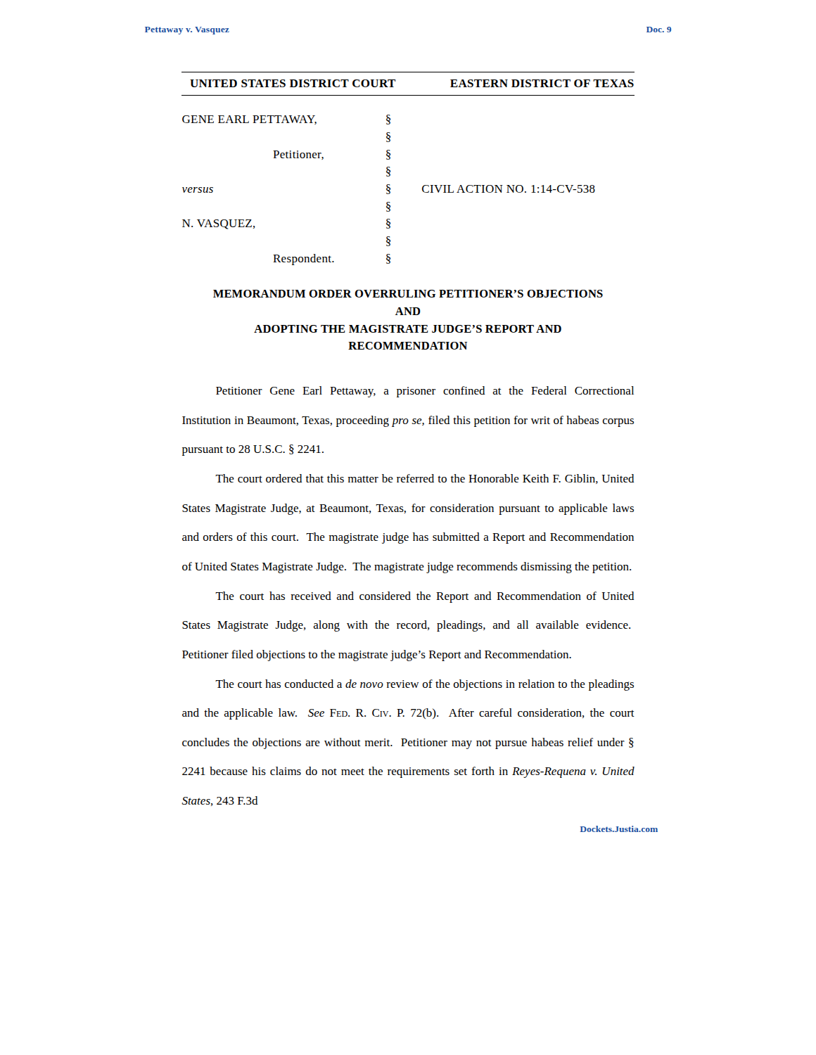Pettaway v. Vasquez Doc. 9
UNITED STATES DISTRICT COURT EASTERN DISTRICT OF TEXAS
| GENE EARL PETTAWAY, | § | |
| | § | |
| Petitioner, | § | |
| | § | |
| versus | § | CIVIL ACTION NO. 1:14-CV-538 |
| | § | |
| N. VASQUEZ, | § | |
| | § | |
| Respondent. | § | |
MEMORANDUM ORDER OVERRULING PETITIONER’S OBJECTIONS AND
ADOPTING THE MAGISTRATE JUDGE’S REPORT AND RECOMMENDATION
Petitioner Gene Earl Pettaway, a prisoner confined at the Federal Correctional Institution in Beaumont, Texas, proceeding pro se, filed this petition for writ of habeas corpus pursuant to 28 U.S.C. § 2241.
The court ordered that this matter be referred to the Honorable Keith F. Giblin, United States Magistrate Judge, at Beaumont, Texas, for consideration pursuant to applicable laws and orders of this court. The magistrate judge has submitted a Report and Recommendation of United States Magistrate Judge. The magistrate judge recommends dismissing the petition.
The court has received and considered the Report and Recommendation of United States Magistrate Judge, along with the record, pleadings, and all available evidence. Petitioner filed objections to the magistrate judge’s Report and Recommendation.
The court has conducted a de novo review of the objections in relation to the pleadings and the applicable law. See Fed. R. Civ. P. 72(b). After careful consideration, the court concludes the objections are without merit. Petitioner may not pursue habeas relief under § 2241 because his claims do not meet the requirements set forth in Reyes-Requena v. United States, 243 F.3d
Dockets.Justia.com